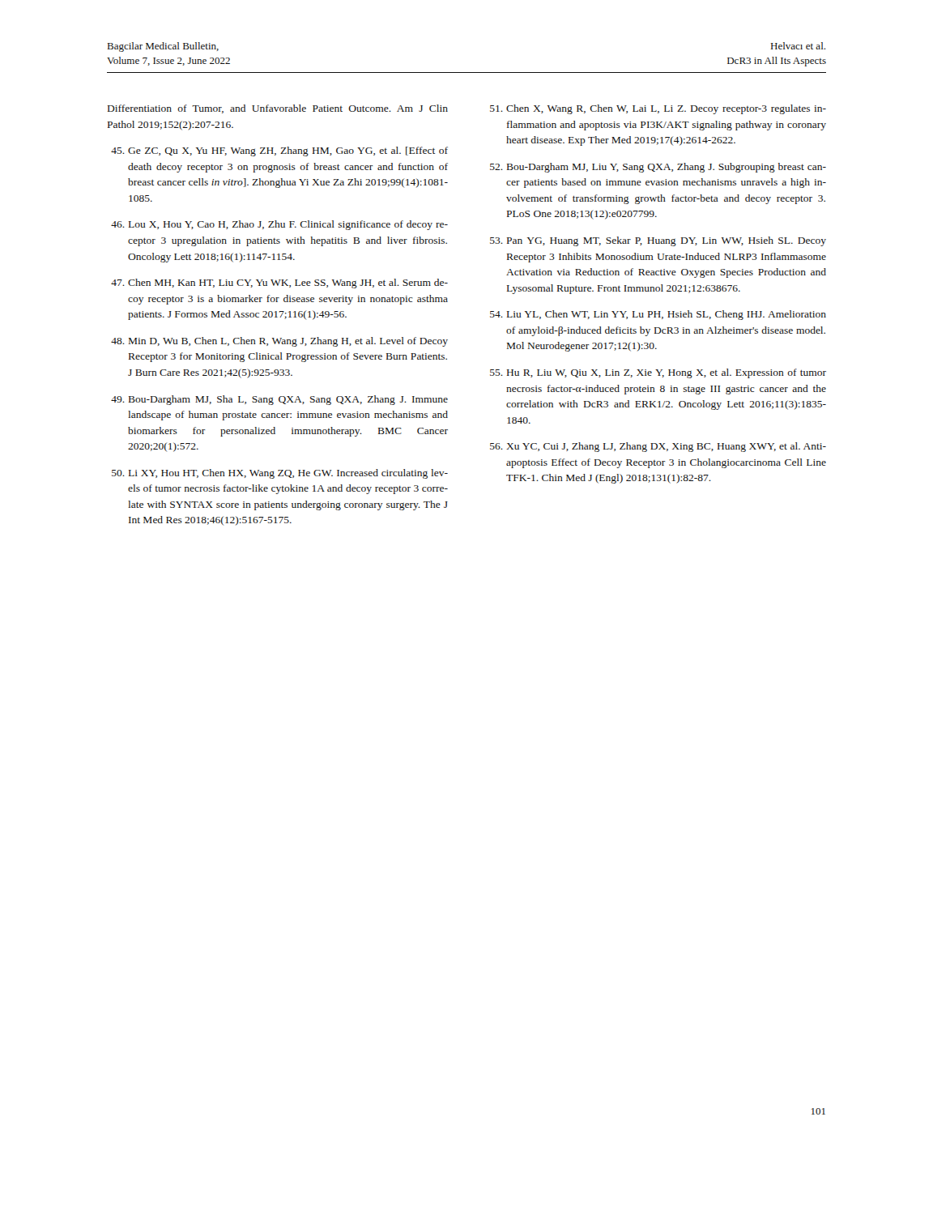Bagcilar Medical Bulletin,
Volume 7, Issue 2, June 2022
Helvacı et al.
DcR3 in All Its Aspects
Differentiation of Tumor, and Unfavorable Patient Outcome. Am J Clin Pathol 2019;152(2):207-216.
45 Ge ZC, Qu X, Yu HF, Wang ZH, Zhang HM, Gao YG, et al. [Effect of death decoy receptor 3 on prognosis of breast cancer and function of breast cancer cells in vitro]. Zhonghua Yi Xue Za Zhi 2019;99(14):1081-1085.
46 Lou X, Hou Y, Cao H, Zhao J, Zhu F. Clinical significance of decoy receptor 3 upregulation in patients with hepatitis B and liver fibrosis. Oncology Lett 2018;16(1):1147-1154.
47 Chen MH, Kan HT, Liu CY, Yu WK, Lee SS, Wang JH, et al. Serum decoy receptor 3 is a biomarker for disease severity in nonatopic asthma patients. J Formos Med Assoc 2017;116(1):49-56.
48 Min D, Wu B, Chen L, Chen R, Wang J, Zhang H, et al. Level of Decoy Receptor 3 for Monitoring Clinical Progression of Severe Burn Patients. J Burn Care Res 2021;42(5):925-933.
49 Bou-Dargham MJ, Sha L, Sang QXA, Sang QXA, Zhang J. Immune landscape of human prostate cancer: immune evasion mechanisms and biomarkers for personalized immunotherapy. BMC Cancer 2020;20(1):572.
50 Li XY, Hou HT, Chen HX, Wang ZQ, He GW. Increased circulating levels of tumor necrosis factor-like cytokine 1A and decoy receptor 3 correlate with SYNTAX score in patients undergoing coronary surgery. The J Int Med Res 2018;46(12):5167-5175.
51 Chen X, Wang R, Chen W, Lai L, Li Z. Decoy receptor-3 regulates inflammation and apoptosis via PI3K/AKT signaling pathway in coronary heart disease. Exp Ther Med 2019;17(4):2614-2622.
52 Bou-Dargham MJ, Liu Y, Sang QXA, Zhang J. Subgrouping breast cancer patients based on immune evasion mechanisms unravels a high involvement of transforming growth factor-beta and decoy receptor 3. PLoS One 2018;13(12):e0207799.
53 Pan YG, Huang MT, Sekar P, Huang DY, Lin WW, Hsieh SL. Decoy Receptor 3 Inhibits Monosodium Urate-Induced NLRP3 Inflammasome Activation via Reduction of Reactive Oxygen Species Production and Lysosomal Rupture. Front Immunol 2021;12:638676.
54 Liu YL, Chen WT, Lin YY, Lu PH, Hsieh SL, Cheng IHJ. Amelioration of amyloid-β-induced deficits by DcR3 in an Alzheimer's disease model. Mol Neurodegener 2017;12(1):30.
55 Hu R, Liu W, Qiu X, Lin Z, Xie Y, Hong X, et al. Expression of tumor necrosis factor-α-induced protein 8 in stage III gastric cancer and the correlation with DcR3 and ERK1/2. Oncology Lett 2016;11(3):1835-1840.
56 Xu YC, Cui J, Zhang LJ, Zhang DX, Xing BC, Huang XWY, et al. Anti-apoptosis Effect of Decoy Receptor 3 in Cholangiocarcinoma Cell Line TFK-1. Chin Med J (Engl) 2018;131(1):82-87.
101